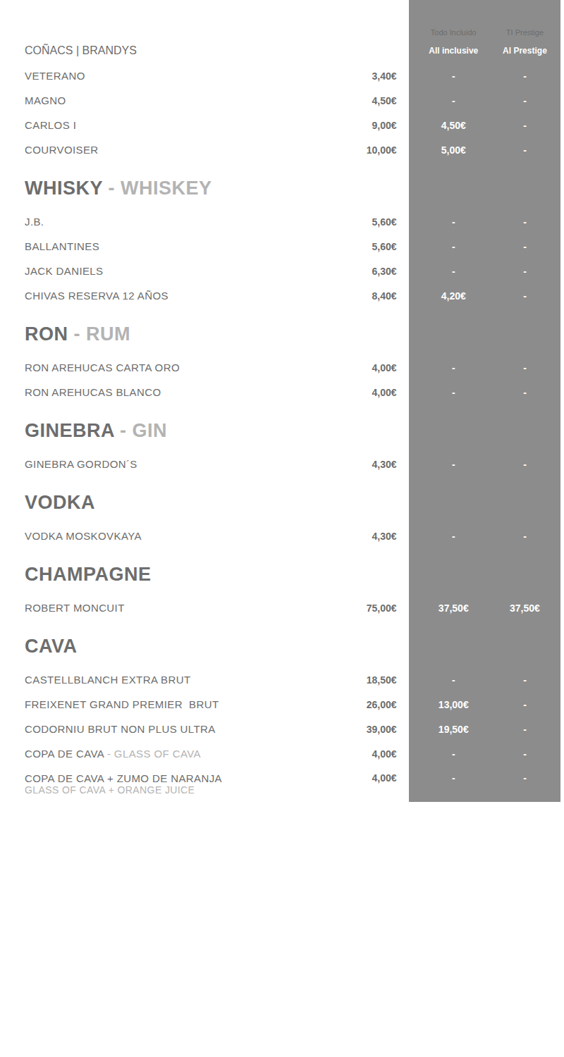| | | Todo Incluido | TI Prestige |
| COÑACS / BRANDYS | | All inclusive | Al Prestige |
| VETERANO | 3,40€ | - | - |
| MAGNO | 4,50€ | - | - |
| CARLOS I | 9,00€ | 4,50€ | - |
| COURVOISER | 10,00€ | 5,00€ | - |
| WHISKY - WHISKEY | | | |
| J.B. | 5,60€ | - | - |
| BALLANTINES | 5,60€ | - | - |
| JACK DANIELS | 6,30€ | - | - |
| CHIVAS RESERVA 12 AÑOS | 8,40€ | 4,20€ | - |
| RON - RUM | | | |
| RON AREHUCAS CARTA ORO | 4,00€ | - | - |
| RON AREHUCAS BLANCO | 4,00€ | - | - |
| GINEBRA - GIN | | | |
| GINEBRA GORDON´S | 4,30€ | - | - |
| VODKA | | | |
| VODKA MOSKOVKAYA | 4,30€ | - | - |
| CHAMPAGNE | | | |
| ROBERT MONCUIT | 75,00€ | 37,50€ | 37,50€ |
| CAVA | | | |
| CASTELLBLANCH EXTRA BRUT | 18,50€ | - | - |
| FREIXENET GRAND PREMIER BRUT | 26,00€ | 13,00€ | - |
| CODORNIU BRUT NON PLUS ULTRA | 39,00€ | 19,50€ | - |
| COPA DE CAVA - GLASS OF CAVA | 4,00€ | - | - |
| COPA DE CAVA + ZUMO DE NARANJA GLASS OF CAVA + ORANGE JUICE | 4,00€ | - | - |